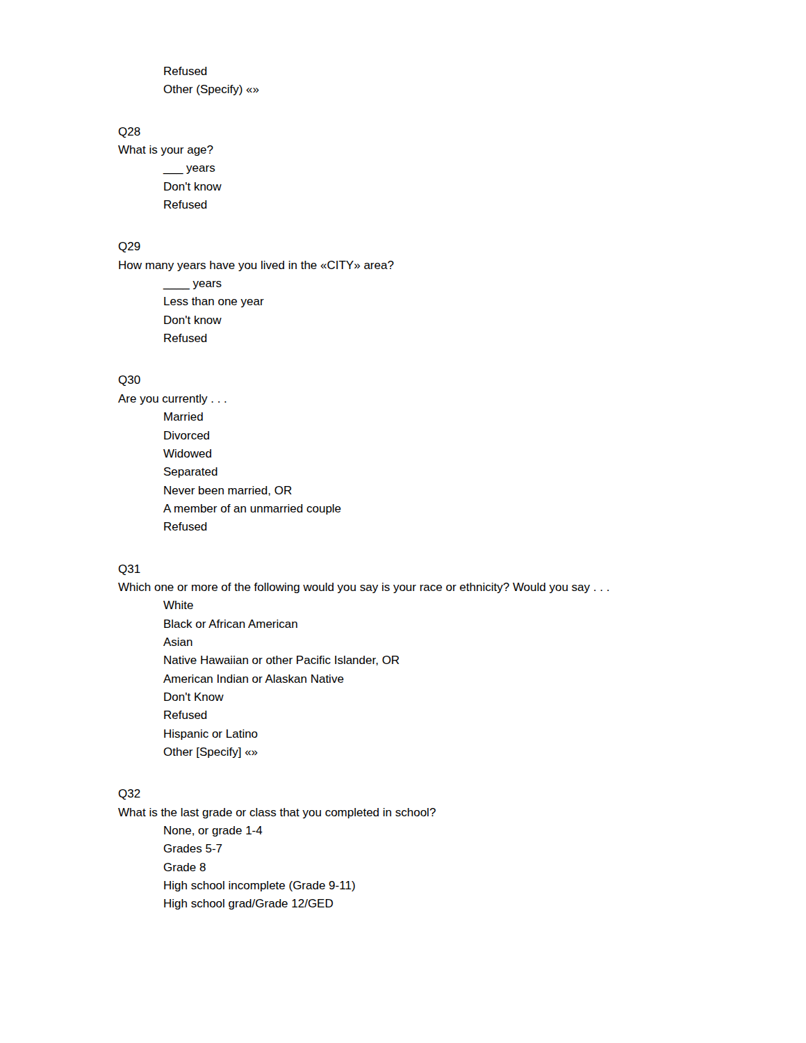Refused
Other (Specify) «»
Q28
What is your age?
___ years
Don't know
Refused
Q29
How many years have you lived in the «CITY» area?
____ years
Less than one year
Don't know
Refused
Q30
Are you currently . . .
Married
Divorced
Widowed
Separated
Never been married, OR
A member of an unmarried couple
Refused
Q31
Which one or more of the following would you say is your race or ethnicity? Would you say . . .
White
Black or African American
Asian
Native Hawaiian or other Pacific Islander, OR
American Indian or Alaskan Native
Don't Know
Refused
Hispanic or Latino
Other [Specify] «»
Q32
What is the last grade or class that you completed in school?
None, or grade 1-4
Grades 5-7
Grade 8
High school incomplete (Grade 9-11)
High school grad/Grade 12/GED